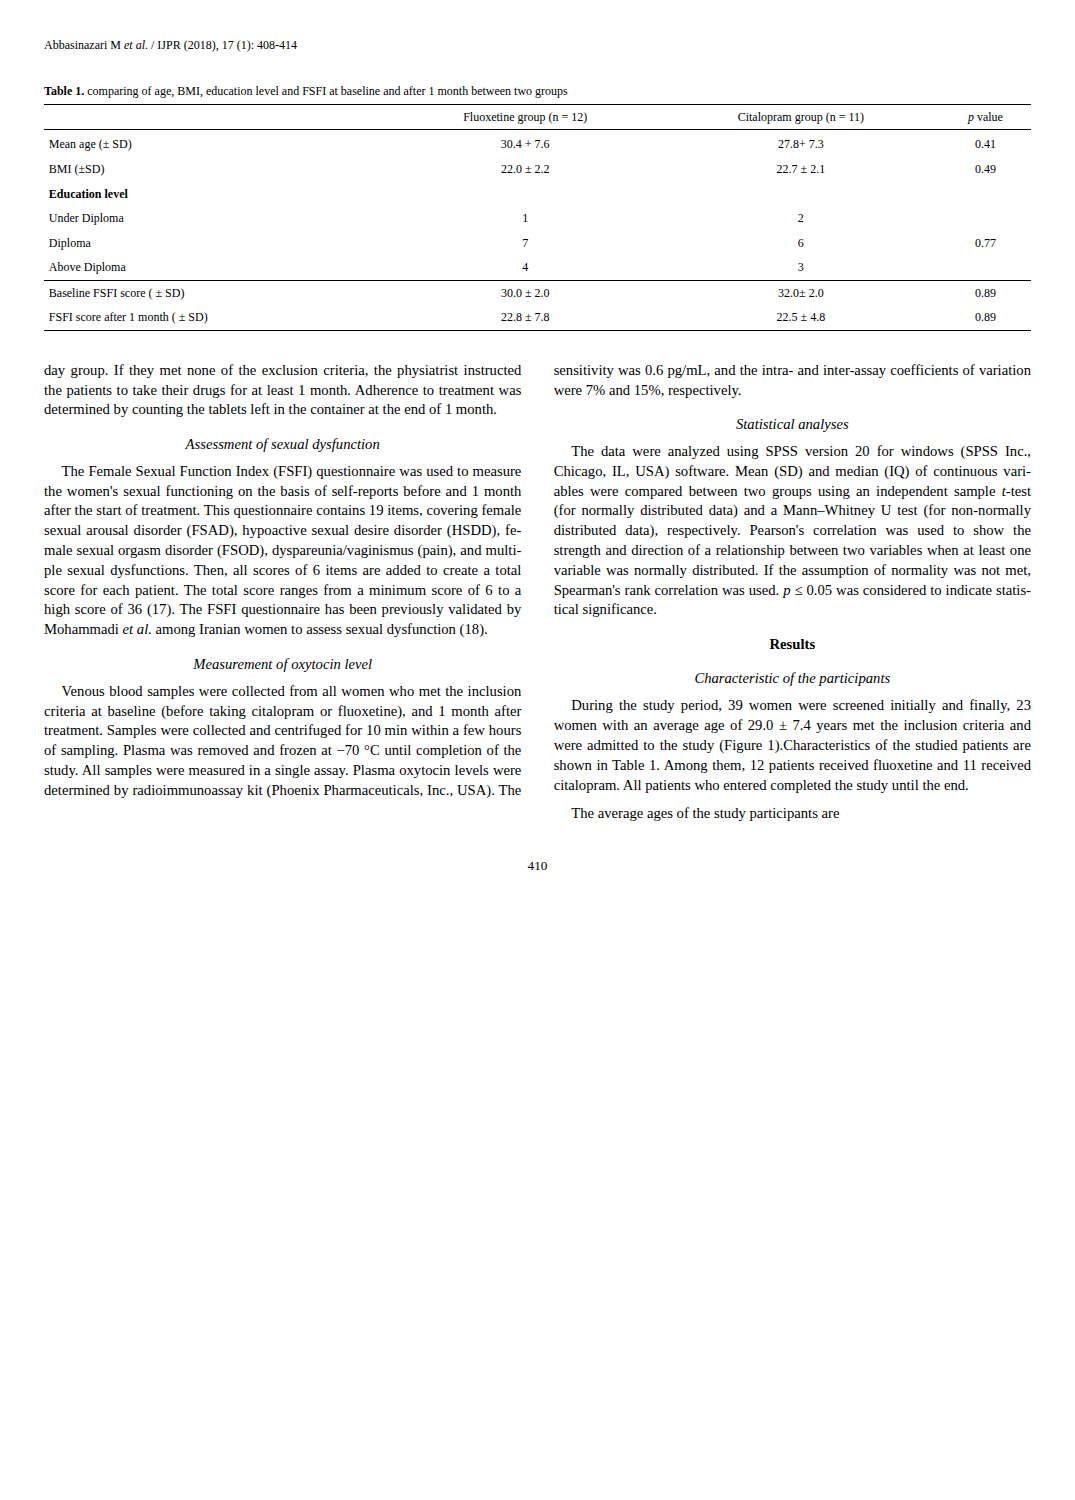Abbasinazari M et al. / IJPR (2018), 17 (1): 408-414
Table 1. comparing of age, BMI, education level and FSFI at baseline and after 1 month between two groups
| | Fluoxetine group (n = 12) | Citalopram group (n = 11) | p value |
| --- | --- | --- | --- |
| Mean age (± SD) | 30.4 + 7.6 | 27.8+ 7.3 | 0.41 |
| BMI (±SD) | 22.0 ± 2.2 | 22.7 ± 2.1 | 0.49 |
| Education level | | | |
| Under Diploma | 1 | 2 | |
| Diploma | 7 | 6 | 0.77 |
| Above Diploma | 4 | 3 | |
| Baseline FSFI score ( ± SD) | 30.0 ± 2.0 | 32.0± 2.0 | 0.89 |
| FSFI score after 1 month ( ± SD) | 22.8 ± 7.8 | 22.5 ± 4.8 | 0.89 |
day group. If they met none of the exclusion criteria, the physiatrist instructed the patients to take their drugs for at least 1 month. Adherence to treatment was determined by counting the tablets left in the container at the end of 1 month.
Assessment of sexual dysfunction
The Female Sexual Function Index (FSFI) questionnaire was used to measure the women's sexual functioning on the basis of self-reports before and 1 month after the start of treatment. This questionnaire contains 19 items, covering female sexual arousal disorder (FSAD), hypoactive sexual desire disorder (HSDD), female sexual orgasm disorder (FSOD), dyspareunia/vaginismus (pain), and multiple sexual dysfunctions. Then, all scores of 6 items are added to create a total score for each patient. The total score ranges from a minimum score of 6 to a high score of 36 (17). The FSFI questionnaire has been previously validated by Mohammadi et al. among Iranian women to assess sexual dysfunction (18).
Measurement of oxytocin level
Venous blood samples were collected from all women who met the inclusion criteria at baseline (before taking citalopram or fluoxetine), and 1 month after treatment. Samples were collected and centrifuged for 10 min within a few hours of sampling. Plasma was removed and frozen at −70 °C until completion of the study. All samples were measured in a single assay. Plasma oxytocin levels were determined by radioimmunoassay kit (Phoenix Pharmaceuticals, Inc., USA). The sensitivity was 0.6 pg/mL, and the intra- and inter-assay coefficients of variation were 7% and 15%, respectively.
Statistical analyses
The data were analyzed using SPSS version 20 for windows (SPSS Inc., Chicago, IL, USA) software. Mean (SD) and median (IQ) of continuous variables were compared between two groups using an independent sample t-test (for normally distributed data) and a Mann–Whitney U test (for non-normally distributed data), respectively. Pearson's correlation was used to show the strength and direction of a relationship between two variables when at least one variable was normally distributed. If the assumption of normality was not met, Spearman's rank correlation was used. p ≤ 0.05 was considered to indicate statistical significance.
Results
Characteristic of the participants
During the study period, 39 women were screened initially and finally, 23 women with an average age of 29.0 ± 7.4 years met the inclusion criteria and were admitted to the study (Figure 1).Characteristics of the studied patients are shown in Table 1. Among them, 12 patients received fluoxetine and 11 received citalopram. All patients who entered completed the study until the end.
The average ages of the study participants are
410